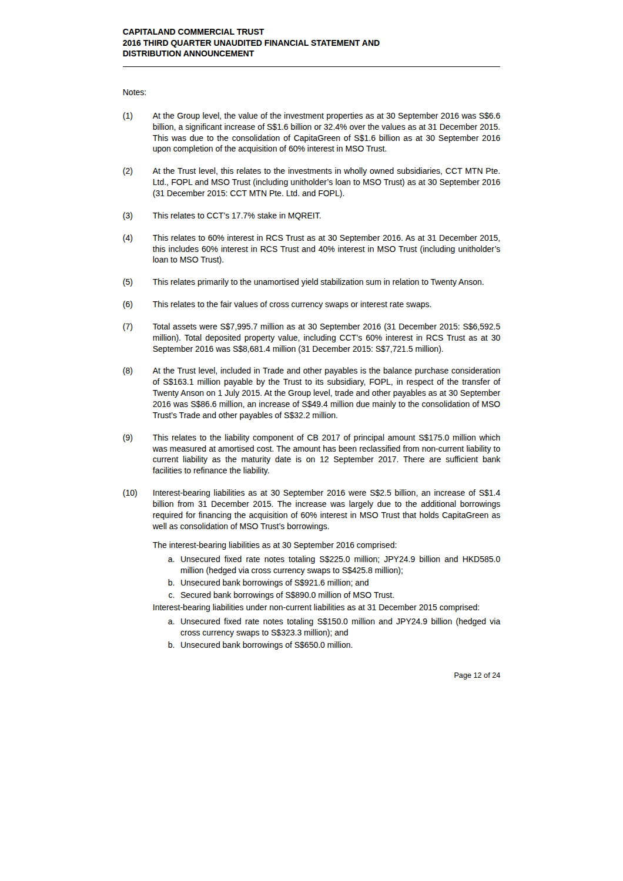CAPITALAND COMMERCIAL TRUST
2016 THIRD QUARTER UNAUDITED FINANCIAL STATEMENT AND
DISTRIBUTION ANNOUNCEMENT
Notes:
| (1) | At the Group level, the value of the investment properties as at 30 September 2016 was S$6.6 billion, a significant increase of S$1.6 billion or 32.4% over the values as at 31 December 2015. This was due to the consolidation of CapitaGreen of S$1.6 billion as at 30 September 2016 upon completion of the acquisition of 60% interest in MSO Trust. |
| (2) | At the Trust level, this relates to the investments in wholly owned subsidiaries, CCT MTN Pte. Ltd., FOPL and MSO Trust (including unitholder’s loan to MSO Trust) as at 30 September 2016 (31 December 2015: CCT MTN Pte. Ltd. and FOPL). |
| (3) | This relates to CCT’s 17.7% stake in MQREIT. |
| (4) | This relates to 60% interest in RCS Trust as at 30 September 2016. As at 31 December 2015, this includes 60% interest in RCS Trust and 40% interest in MSO Trust (including unitholder’s loan to MSO Trust). |
| (5) | This relates primarily to the unamortised yield stabilization sum in relation to Twenty Anson. |
| (6) | This relates to the fair values of cross currency swaps or interest rate swaps. |
| (7) | Total assets were S$7,995.7 million as at 30 September 2016 (31 December 2015: S$6,592.5 million). Total deposited property value, including CCT’s 60% interest in RCS Trust as at 30 September 2016 was S$8,681.4 million (31 December 2015: S$7,721.5 million). |
| (8) | At the Trust level, included in Trade and other payables is the balance purchase consideration of S$163.1 million payable by the Trust to its subsidiary, FOPL, in respect of the transfer of Twenty Anson on 1 July 2015. At the Group level, trade and other payables as at 30 September 2016 was S$86.6 million, an increase of S$49.4 million due mainly to the consolidation of MSO Trust’s Trade and other payables of S$32.2 million. |
| (9) | This relates to the liability component of CB 2017 of principal amount S$175.0 million which was measured at amortised cost. The amount has been reclassified from non-current liability to current liability as the maturity date is on 12 September 2017. There are sufficient bank facilities to refinance the liability. |
| (10) | Interest-bearing liabilities as at 30 September 2016 were S$2.5 billion, an increase of S$1.4 billion from 31 December 2015. The increase was largely due to the additional borrowings required for financing the acquisition of 60% interest in MSO Trust that holds CapitaGreen as well as consolidation of MSO Trust’s borrowings. The interest-bearing liabilities as at 30 September 2016 comprised: Unsecured fixed rate notes totaling S$225.0 million; JPY24.9 billion and HKD585.0 million (hedged via cross currency swaps to S$425.8 million); Unsecured bank borrowings of S$921.6 million; and Secured bank borrowings of S$890.0 million of MSO Trust. Interest-bearing liabilities under non-current liabilities as at 31 December 2015 comprised: Unsecured fixed rate notes totaling S$150.0 million and JPY24.9 billion (hedged via cross currency swaps to S$323.3 million); and Unsecured bank borrowings of S$650.0 million. |
Page 12 of 24